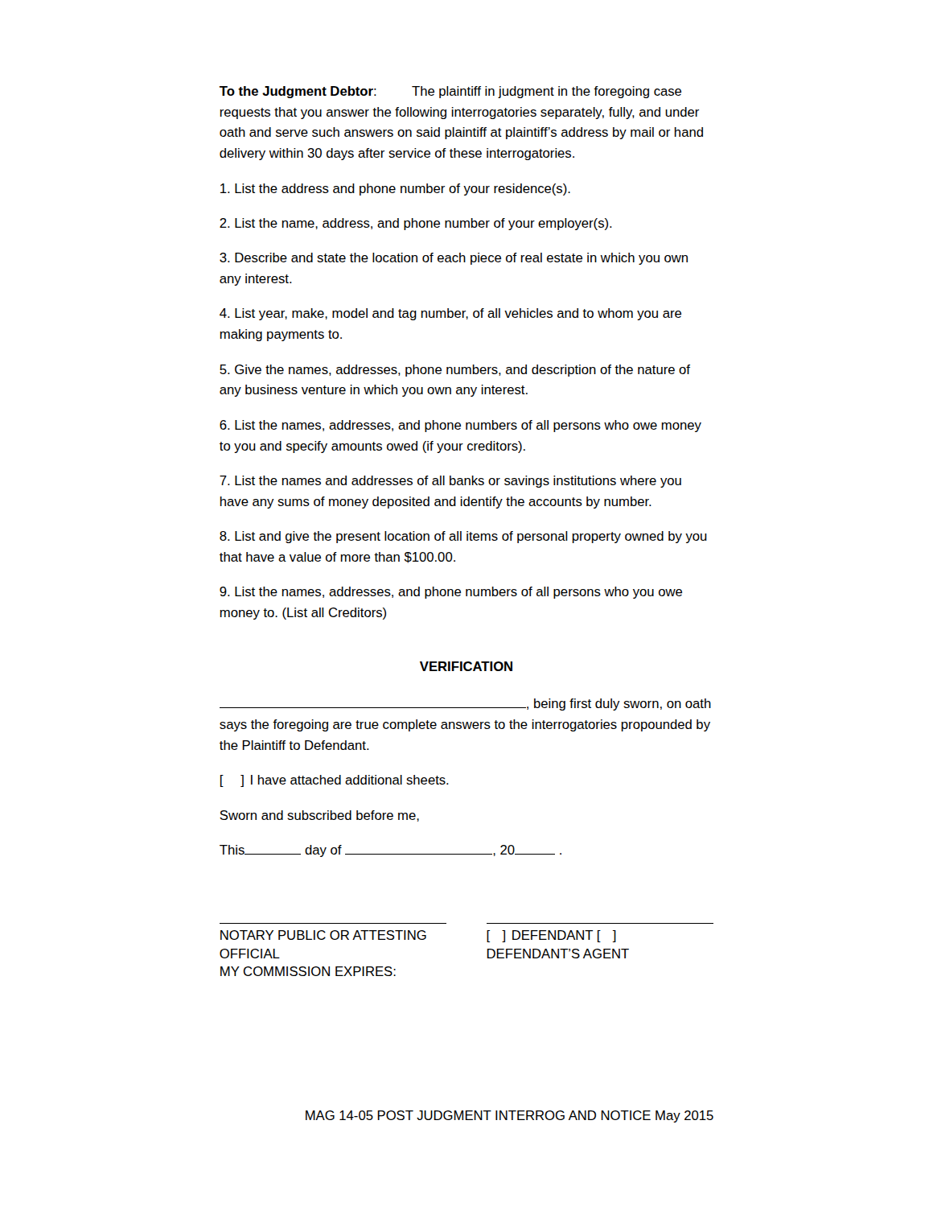To the Judgment Debtor: The plaintiff in judgment in the foregoing case requests that you answer the following interrogatories separately, fully, and under oath and serve such answers on said plaintiff at plaintiff’s address by mail or hand delivery within 30 days after service of these interrogatories.
1. List the address and phone number of your residence(s).
2. List the name, address, and phone number of your employer(s).
3. Describe and state the location of each piece of real estate in which you own any interest.
4. List year, make, model and tag number, of all vehicles and to whom you are making payments to.
5. Give the names, addresses, phone numbers, and description of the nature of any business venture in which you own any interest.
6. List the names, addresses, and phone numbers of all persons who owe money to you and specify amounts owed (if your creditors).
7. List the names and addresses of all banks or savings institutions where you have any sums of money deposited and identify the accounts by number.
8. List and give the present location of all items of personal property owned by you that have a value of more than $100.00.
9. List the names, addresses, and phone numbers of all persons who you owe money to. (List all Creditors)
VERIFICATION
, being first duly sworn, on oath says the foregoing are true complete answers to the interrogatories propounded by the Plaintiff to Defendant.
[ ] I have attached additional sheets.
Sworn and subscribed before me,
This day of , 20 .
| NOTARY PUBLIC OR ATTESTING OFFICIAL MY COMMISSION EXPIRES: | | [ ] DEFENDANT [ ] DEFENDANT’S AGENT |
MAG 14-05 POST JUDGMENT INTERROG AND NOTICE May 2015